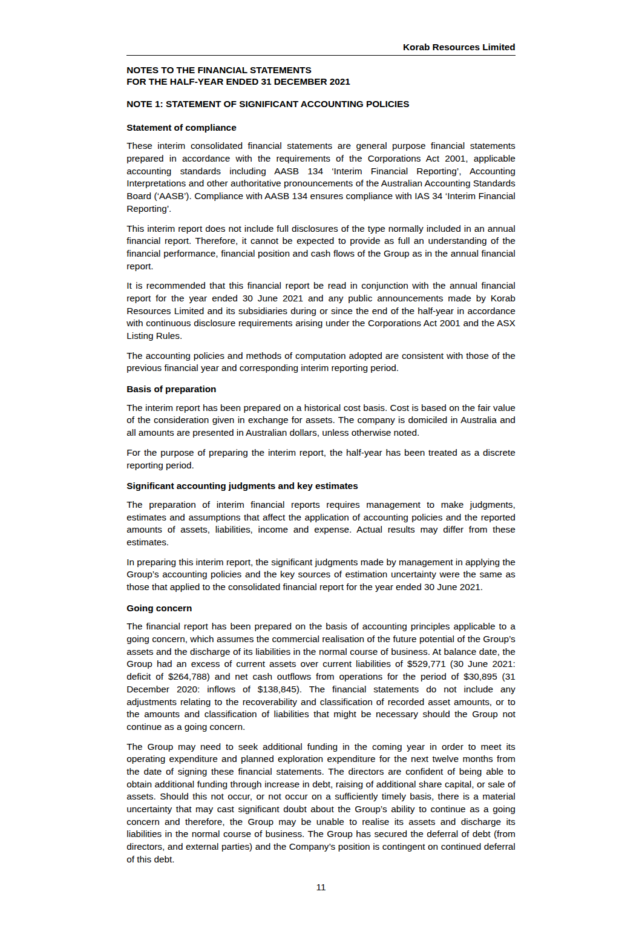Korab Resources Limited
NOTES TO THE FINANCIAL STATEMENTS
FOR THE HALF-YEAR ENDED 31 DECEMBER 2021
NOTE 1: STATEMENT OF SIGNIFICANT ACCOUNTING POLICIES
Statement of compliance
These interim consolidated financial statements are general purpose financial statements prepared in accordance with the requirements of the Corporations Act 2001, applicable accounting standards including AASB 134 ‘Interim Financial Reporting’, Accounting Interpretations and other authoritative pronouncements of the Australian Accounting Standards Board (‘AASB’). Compliance with AASB 134 ensures compliance with IAS 34 ‘Interim Financial Reporting’.
This interim report does not include full disclosures of the type normally included in an annual financial report. Therefore, it cannot be expected to provide as full an understanding of the financial performance, financial position and cash flows of the Group as in the annual financial report.
It is recommended that this financial report be read in conjunction with the annual financial report for the year ended 30 June 2021 and any public announcements made by Korab Resources Limited and its subsidiaries during or since the end of the half-year in accordance with continuous disclosure requirements arising under the Corporations Act 2001 and the ASX Listing Rules.
The accounting policies and methods of computation adopted are consistent with those of the previous financial year and corresponding interim reporting period.
Basis of preparation
The interim report has been prepared on a historical cost basis. Cost is based on the fair value of the consideration given in exchange for assets. The company is domiciled in Australia and all amounts are presented in Australian dollars, unless otherwise noted.
For the purpose of preparing the interim report, the half-year has been treated as a discrete reporting period.
Significant accounting judgments and key estimates
The preparation of interim financial reports requires management to make judgments, estimates and assumptions that affect the application of accounting policies and the reported amounts of assets, liabilities, income and expense. Actual results may differ from these estimates.
In preparing this interim report, the significant judgments made by management in applying the Group’s accounting policies and the key sources of estimation uncertainty were the same as those that applied to the consolidated financial report for the year ended 30 June 2021.
Going concern
The financial report has been prepared on the basis of accounting principles applicable to a going concern, which assumes the commercial realisation of the future potential of the Group’s assets and the discharge of its liabilities in the normal course of business. At balance date, the Group had an excess of current assets over current liabilities of $529,771 (30 June 2021: deficit of $264,788) and net cash outflows from operations for the period of $30,895 (31 December 2020: inflows of $138,845). The financial statements do not include any adjustments relating to the recoverability and classification of recorded asset amounts, or to the amounts and classification of liabilities that might be necessary should the Group not continue as a going concern.
The Group may need to seek additional funding in the coming year in order to meet its operating expenditure and planned exploration expenditure for the next twelve months from the date of signing these financial statements. The directors are confident of being able to obtain additional funding through increase in debt, raising of additional share capital, or sale of assets. Should this not occur, or not occur on a sufficiently timely basis, there is a material uncertainty that may cast significant doubt about the Group’s ability to continue as a going concern and therefore, the Group may be unable to realise its assets and discharge its liabilities in the normal course of business. The Group has secured the deferral of debt (from directors, and external parties) and the Company’s position is contingent on continued deferral of this debt.
11